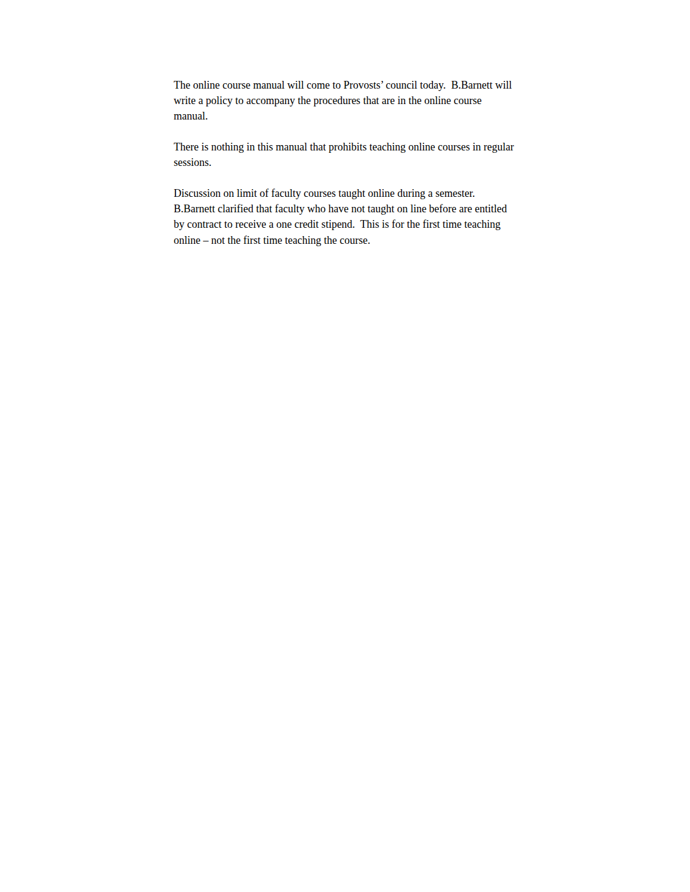The online course manual will come to Provosts’ council today. B.Barnett will write a policy to accompany the procedures that are in the online course manual.
There is nothing in this manual that prohibits teaching online courses in regular sessions.
Discussion on limit of faculty courses taught online during a semester. B.Barnett clarified that faculty who have not taught on line before are entitled by contract to receive a one credit stipend. This is for the first time teaching online – not the first time teaching the course.